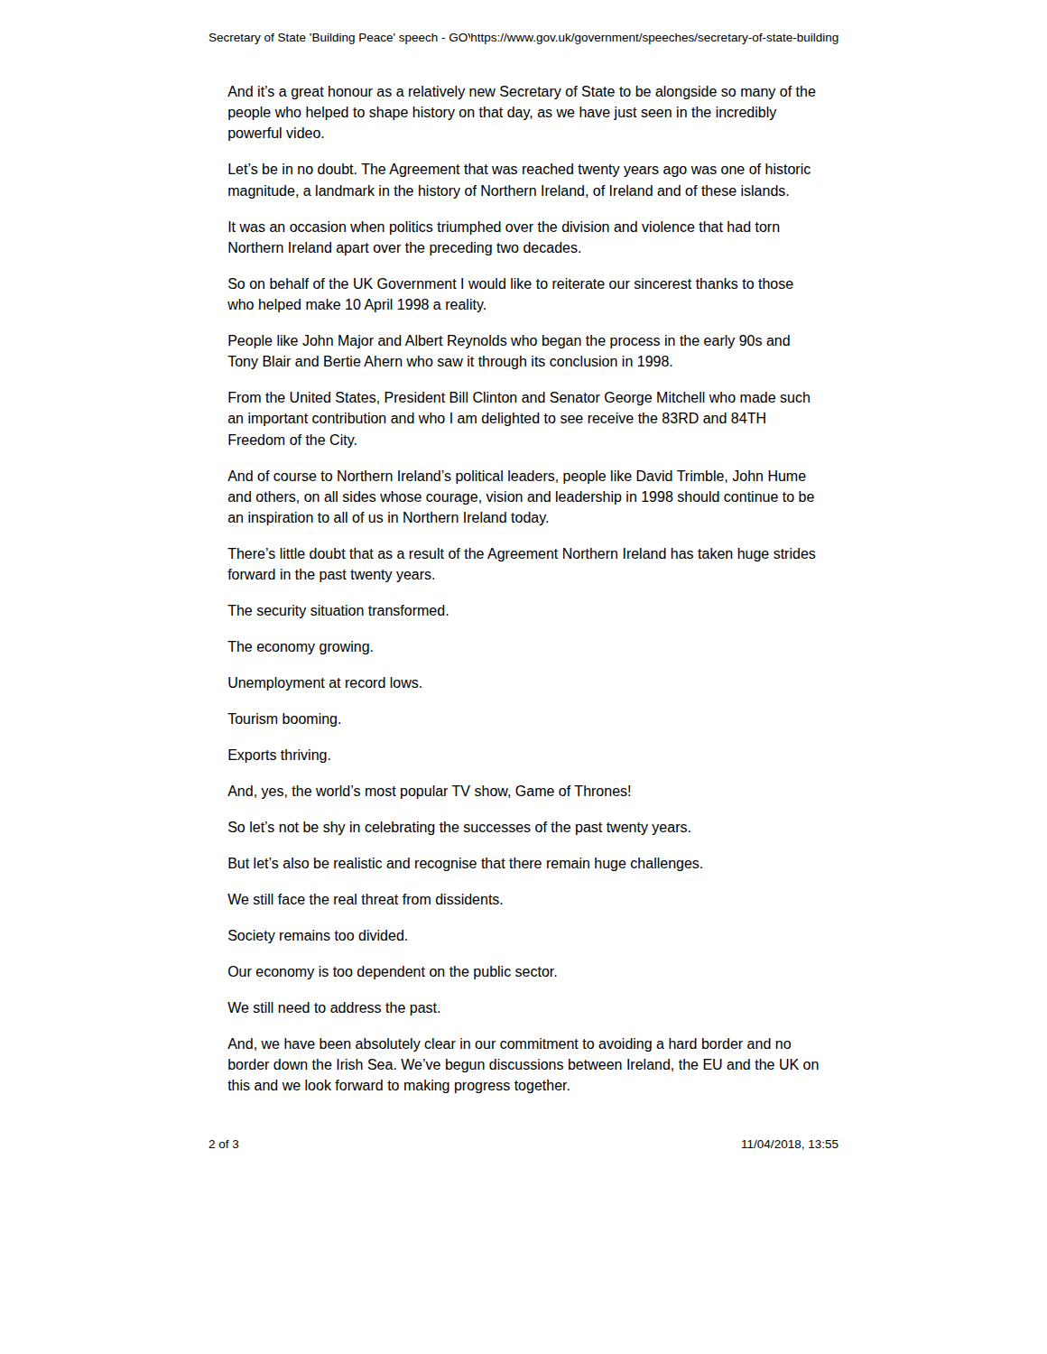Secretary of State 'Building Peace' speech - GOV.UK
https://www.gov.uk/government/speeches/secretary-of-state-building-pea...
And it’s a great honour as a relatively new Secretary of State to be alongside so many of the people who helped to shape history on that day, as we have just seen in the incredibly powerful video.
Let’s be in no doubt. The Agreement that was reached twenty years ago was one of historic magnitude, a landmark in the history of Northern Ireland, of Ireland and of these islands.
It was an occasion when politics triumphed over the division and violence that had torn Northern Ireland apart over the preceding two decades.
So on behalf of the UK Government I would like to reiterate our sincerest thanks to those who helped make 10 April 1998 a reality.
People like John Major and Albert Reynolds who began the process in the early 90s and Tony Blair and Bertie Ahern who saw it through its conclusion in 1998.
From the United States, President Bill Clinton and Senator George Mitchell who made such an important contribution and who I am delighted to see receive the 83RD and 84TH Freedom of the City.
And of course to Northern Ireland’s political leaders, people like David Trimble, John Hume and others, on all sides whose courage, vision and leadership in 1998 should continue to be an inspiration to all of us in Northern Ireland today.
There’s little doubt that as a result of the Agreement Northern Ireland has taken huge strides forward in the past twenty years.
The security situation transformed.
The economy growing.
Unemployment at record lows.
Tourism booming.
Exports thriving.
And, yes, the world’s most popular TV show, Game of Thrones!
So let’s not be shy in celebrating the successes of the past twenty years.
But let’s also be realistic and recognise that there remain huge challenges.
We still face the real threat from dissidents.
Society remains too divided.
Our economy is too dependent on the public sector.
We still need to address the past.
And, we have been absolutely clear in our commitment to avoiding a hard border and no border down the Irish Sea. We’ve begun discussions between Ireland, the EU and the UK on this and we look forward to making progress together.
2 of 3
11/04/2018, 13:55